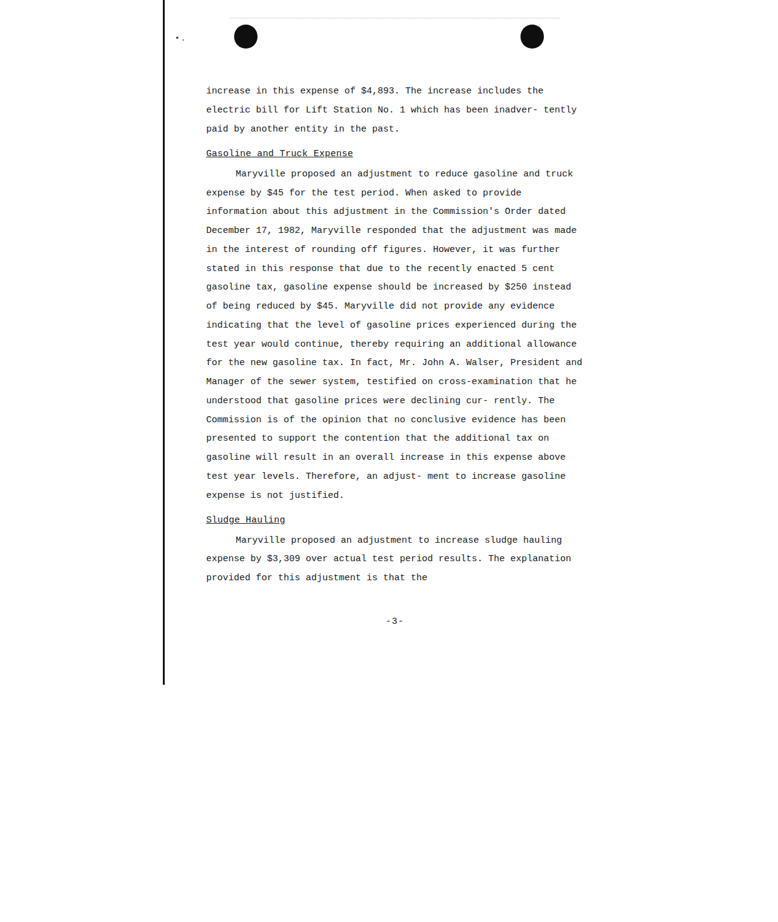•.
increase in this expense of $4,893. The increase includes the electric bill for Lift Station No. 1 which has been inadver- tently paid by another entity in the past.
Gasoline and Truck Expense
Maryville proposed an adjustment to reduce gasoline and truck expense by $45 for the test period. When asked to provide information about this adjustment in the Commission's Order dated December 17, 1982, Maryville responded that the adjustment was made in the interest of rounding off figures. However, it was further stated in this response that due to the recently enacted 5 cent gasoline tax, gasoline expense should be increased by $250 instead of being reduced by $45. Maryville did not provide any evidence indicating that the level of gasoline prices experienced during the test year would continue, thereby requiring an additional allowance for the new gasoline tax. In fact, Mr. John A. Walser, President and Manager of the sewer system, testified on cross-examination that he understood that gasoline prices were declining cur- rently. The Commission is of the opinion that no conclusive evidence has been presented to support the contention that the additional tax on gasoline will result in an overall increase in this expense above test year levels. Therefore, an adjust- ment to increase gasoline expense is not justified.
Sludge Hauling
Maryville proposed an adjustment to increase sludge hauling expense by $3,309 over actual test period results. The explanation provided for this adjustment is that the
-3-